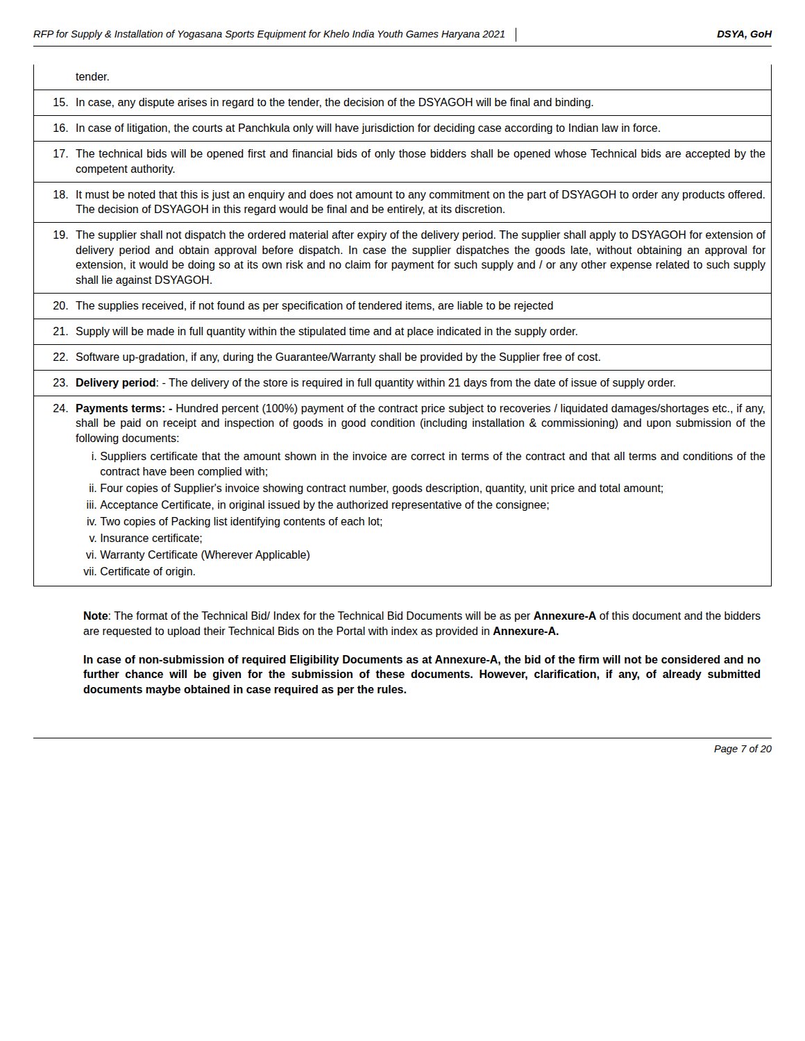RFP for Supply & Installation of Yogasana Sports Equipment for Khelo India Youth Games Haryana 2021
DSYA, GoH
| | tender. |
| 15. | In case, any dispute arises in regard to the tender, the decision of the DSYAGOH will be final and binding. |
| 16. | In case of litigation, the courts at Panchkula only will have jurisdiction for deciding case according to Indian law in force. |
| 17. | The technical bids will be opened first and financial bids of only those bidders shall be opened whose Technical bids are accepted by the competent authority. |
| 18. | It must be noted that this is just an enquiry and does not amount to any commitment on the part of DSYAGOH to order any products offered. The decision of DSYAGOH in this regard would be final and be entirely, at its discretion. |
| 19. | The supplier shall not dispatch the ordered material after expiry of the delivery period. The supplier shall apply to DSYAGOH for extension of delivery period and obtain approval before dispatch. In case the supplier dispatches the goods late, without obtaining an approval for extension, it would be doing so at its own risk and no claim for payment for such supply and / or any other expense related to such supply shall lie against DSYAGOH. |
| 20. | The supplies received, if not found as per specification of tendered items, are liable to be rejected |
| 21. | Supply will be made in full quantity within the stipulated time and at place indicated in the supply order. |
| 22. | Software up-gradation, if any, during the Guarantee/Warranty shall be provided by the Supplier free of cost. |
| 23. | Delivery period : - The delivery of the store is required in full quantity within 21 days from the date of issue of supply order. |
| 24. | Payments terms: - Hundred percent (100%) payment of the contract price subject to recoveries / liquidated damages/shortages etc., if any, shall be paid on receipt and inspection of goods in good condition (including installation & commissioning) and upon submission of the following documents: Suppliers certificate that the amount shown in the invoice are correct in terms of the contract and that all terms and conditions of the contract have been complied with; Four copies of Supplier's invoice showing contract number, goods description, quantity, unit price and total amount; Acceptance Certificate, in original issued by the authorized representative of the consignee; Two copies of Packing list identifying contents of each lot; Insurance certificate; Warranty Certificate (Wherever Applicable) Certificate of origin. |
Note: The format of the Technical Bid/ Index for the Technical Bid Documents will be as per Annexure-A of this document and the bidders are requested to upload their Technical Bids on the Portal with index as provided in Annexure-A.
In case of non-submission of required Eligibility Documents as at Annexure-A, the bid of the firm will not be considered and no further chance will be given for the submission of these documents. However, clarification, if any, of already submitted documents maybe obtained in case required as per the rules.
Page 7 of 20